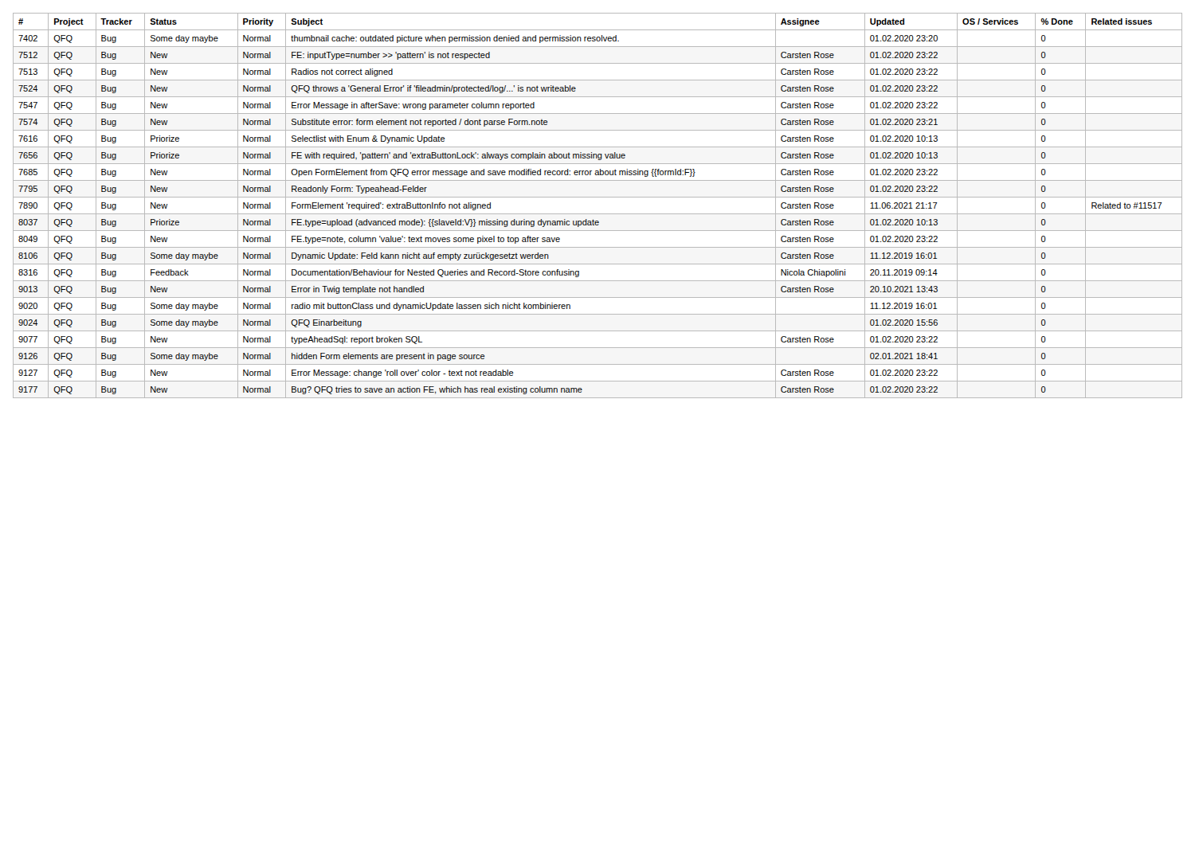| # | Project | Tracker | Status | Priority | Subject | Assignee | Updated | OS / Services | % Done | Related issues |
| --- | --- | --- | --- | --- | --- | --- | --- | --- | --- | --- |
| 7402 | QFQ | Bug | Some day maybe | Normal | thumbnail cache: outdated picture when permission denied and permission resolved. | | 01.02.2020 23:20 | | 0 | |
| 7512 | QFQ | Bug | New | Normal | FE: inputType=number >> 'pattern' is not respected | Carsten Rose | 01.02.2020 23:22 | | 0 | |
| 7513 | QFQ | Bug | New | Normal | Radios not correct aligned | Carsten Rose | 01.02.2020 23:22 | | 0 | |
| 7524 | QFQ | Bug | New | Normal | QFQ throws a 'General Error' if 'fileadmin/protected/log/...' is not writeable | Carsten Rose | 01.02.2020 23:22 | | 0 | |
| 7547 | QFQ | Bug | New | Normal | Error Message in afterSave: wrong parameter column reported | Carsten Rose | 01.02.2020 23:22 | | 0 | |
| 7574 | QFQ | Bug | New | Normal | Substitute error: form element not reported / dont parse Form.note | Carsten Rose | 01.02.2020 23:21 | | 0 | |
| 7616 | QFQ | Bug | Priorize | Normal | Selectlist with Enum & Dynamic Update | Carsten Rose | 01.02.2020 10:13 | | 0 | |
| 7656 | QFQ | Bug | Priorize | Normal | FE with required, 'pattern' and 'extraButtonLock': always complain about missing value | Carsten Rose | 01.02.2020 10:13 | | 0 | |
| 7685 | QFQ | Bug | New | Normal | Open FormElement from QFQ error message and save modified record: error about missing {{formId:F}} | Carsten Rose | 01.02.2020 23:22 | | 0 | |
| 7795 | QFQ | Bug | New | Normal | Readonly Form: Typeahead-Felder | Carsten Rose | 01.02.2020 23:22 | | 0 | |
| 7890 | QFQ | Bug | New | Normal | FormElement 'required': extraButtonInfo not aligned | Carsten Rose | 11.06.2021 21:17 | | 0 | Related to #11517 |
| 8037 | QFQ | Bug | Priorize | Normal | FE.type=upload (advanced mode): {{slaveId:V}} missing during dynamic update | Carsten Rose | 01.02.2020 10:13 | | 0 | |
| 8049 | QFQ | Bug | New | Normal | FE.type=note, column 'value': text moves some pixel to top after save | Carsten Rose | 01.02.2020 23:22 | | 0 | |
| 8106 | QFQ | Bug | Some day maybe | Normal | Dynamic Update: Feld kann nicht auf empty zurückgesetzt werden | Carsten Rose | 11.12.2019 16:01 | | 0 | |
| 8316 | QFQ | Bug | Feedback | Normal | Documentation/Behaviour for Nested Queries and Record-Store confusing | Nicola Chiapolini | 20.11.2019 09:14 | | 0 | |
| 9013 | QFQ | Bug | New | Normal | Error in Twig template not handled | Carsten Rose | 20.10.2021 13:43 | | 0 | |
| 9020 | QFQ | Bug | Some day maybe | Normal | radio mit buttonClass und dynamicUpdate lassen sich nicht kombinieren | | 11.12.2019 16:01 | | 0 | |
| 9024 | QFQ | Bug | Some day maybe | Normal | QFQ Einarbeitung | | 01.02.2020 15:56 | | 0 | |
| 9077 | QFQ | Bug | New | Normal | typeAheadSql: report broken SQL | Carsten Rose | 01.02.2020 23:22 | | 0 | |
| 9126 | QFQ | Bug | Some day maybe | Normal | hidden Form elements are present in page source | | 02.01.2021 18:41 | | 0 | |
| 9127 | QFQ | Bug | New | Normal | Error Message: change 'roll over' color - text not readable | Carsten Rose | 01.02.2020 23:22 | | 0 | |
| 9177 | QFQ | Bug | New | Normal | Bug? QFQ tries to save an action FE, which has real existing column name | Carsten Rose | 01.02.2020 23:22 | | 0 | |